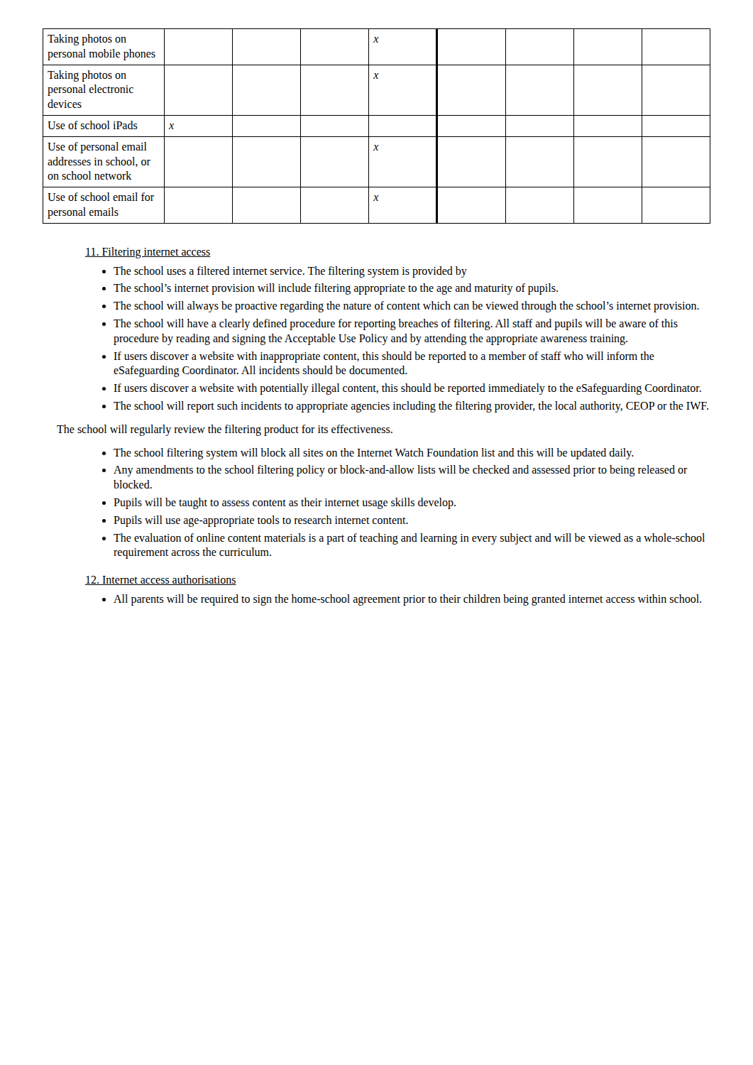| Taking photos on personal mobile phones | | | | x | | | | |
| Taking photos on personal electronic devices | | | | x | | | | |
| Use of school iPads | x | | | | | | | |
| Use of personal email addresses in school, or on school network | | | | x | | | | |
| Use of school email for personal emails | | | | x | | | | |
11. Filtering internet access
The school uses a filtered internet service. The filtering system is provided by
The school’s internet provision will include filtering appropriate to the age and maturity of pupils.
The school will always be proactive regarding the nature of content which can be viewed through the school’s internet provision.
The school will have a clearly defined procedure for reporting breaches of filtering. All staff and pupils will be aware of this procedure by reading and signing the Acceptable Use Policy and by attending the appropriate awareness training.
If users discover a website with inappropriate content, this should be reported to a member of staff who will inform the eSafeguarding Coordinator. All incidents should be documented.
If users discover a website with potentially illegal content, this should be reported immediately to the eSafeguarding Coordinator.
The school will report such incidents to appropriate agencies including the filtering provider, the local authority, CEOP or the IWF.
The school will regularly review the filtering product for its effectiveness.
The school filtering system will block all sites on the Internet Watch Foundation list and this will be updated daily.
Any amendments to the school filtering policy or block-and-allow lists will be checked and assessed prior to being released or blocked.
Pupils will be taught to assess content as their internet usage skills develop.
Pupils will use age-appropriate tools to research internet content.
The evaluation of online content materials is a part of teaching and learning in every subject and will be viewed as a whole-school requirement across the curriculum.
12. Internet access authorisations
All parents will be required to sign the home-school agreement prior to their children being granted internet access within school.